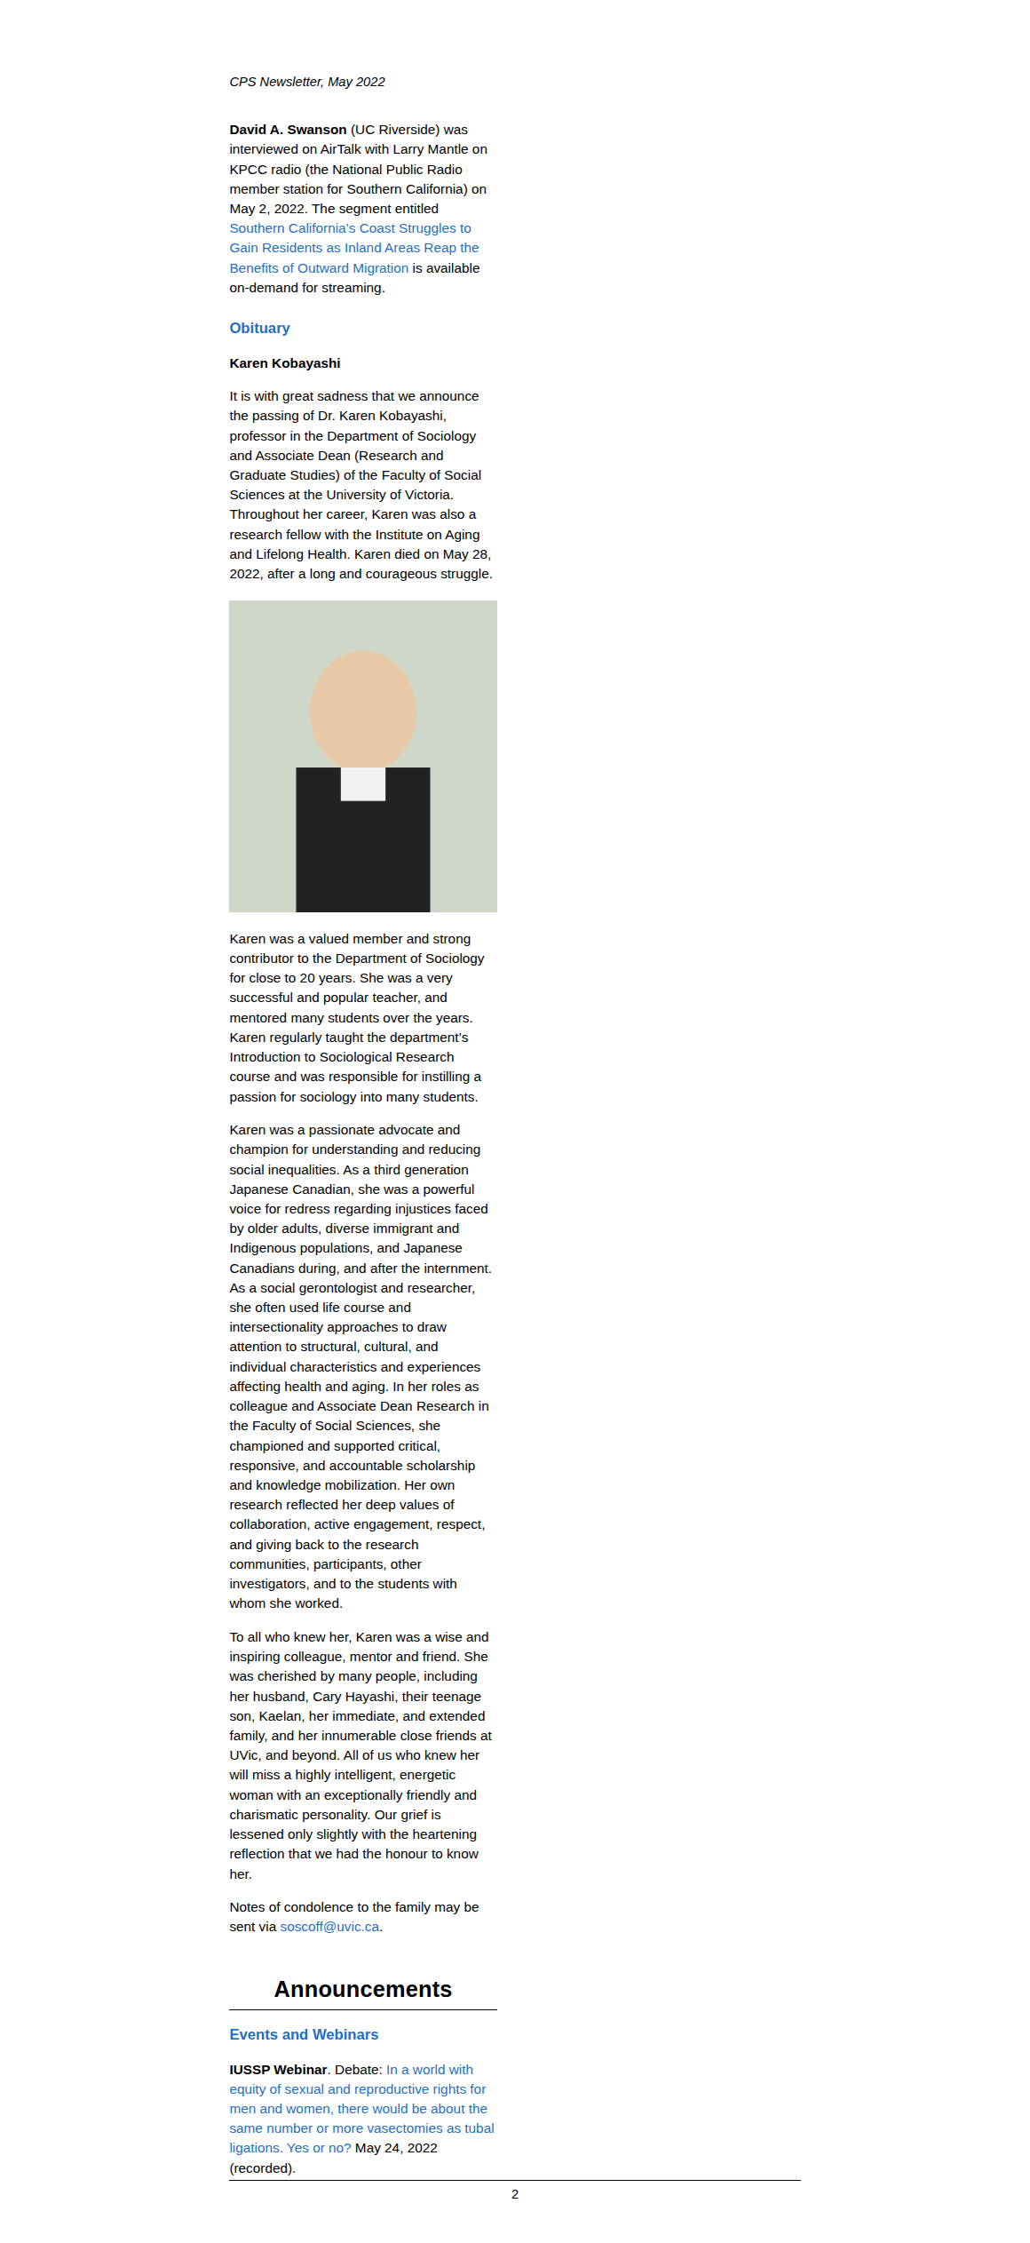CPS Newsletter, May 2022
David A. Swanson (UC Riverside) was interviewed on AirTalk with Larry Mantle on KPCC radio (the National Public Radio member station for Southern California) on May 2, 2022. The segment entitled Southern California’s Coast Struggles to Gain Residents as Inland Areas Reap the Benefits of Outward Migration is available on-demand for streaming.
Obituary
Karen Kobayashi
It is with great sadness that we announce the passing of Dr. Karen Kobayashi, professor in the Department of Sociology and Associate Dean (Research and Graduate Studies) of the Faculty of Social Sciences at the University of Victoria. Throughout her career, Karen was also a research fellow with the Institute on Aging and Lifelong Health. Karen died on May 28, 2022, after a long and courageous struggle.
Karen was a valued member and strong contributor to the Department of Sociology for close to 20 years. She was a very successful and popular teacher, and mentored many students over the years. Karen regularly taught the department’s Introduction to Sociological Research course and was responsible for instilling a passion for sociology into many students.
Karen was a passionate advocate and champion for understanding and reducing social inequalities. As a third generation Japanese Canadian, she was a powerful voice for redress regarding injustices faced by older adults, diverse immigrant and Indigenous populations, and Japanese Canadians during, and after the internment. As a social gerontologist and researcher, she often used life course and intersectionality approaches to draw attention to structural, cultural, and individual characteristics and experiences affecting health and aging. In her roles as colleague and Associate Dean Research in the Faculty of Social Sciences, she championed and supported critical, responsive, and accountable scholarship and knowledge mobilization. Her own research reflected her deep values of collaboration, active engagement, respect, and giving back to the research communities, participants, other investigators, and to the students with whom she worked.
To all who knew her, Karen was a wise and inspiring colleague, mentor and friend. She was cherished by many people, including her husband, Cary Hayashi, their teenage son, Kaelan, her immediate, and extended family, and her innumerable close friends at UVic, and beyond. All of us who knew her will miss a highly intelligent, energetic woman with an exceptionally friendly and charismatic personality. Our grief is lessened only slightly with the heartening reflection that we had the honour to know her.
Notes of condolence to the family may be sent via soscoff@uvic.ca.
Announcements
Events and Webinars
IUSSP Webinar. Debate: In a world with equity of sexual and reproductive rights for men and women, there would be about the same number or more vasectomies as tubal ligations. Yes or no? May 24, 2022 (recorded).
2